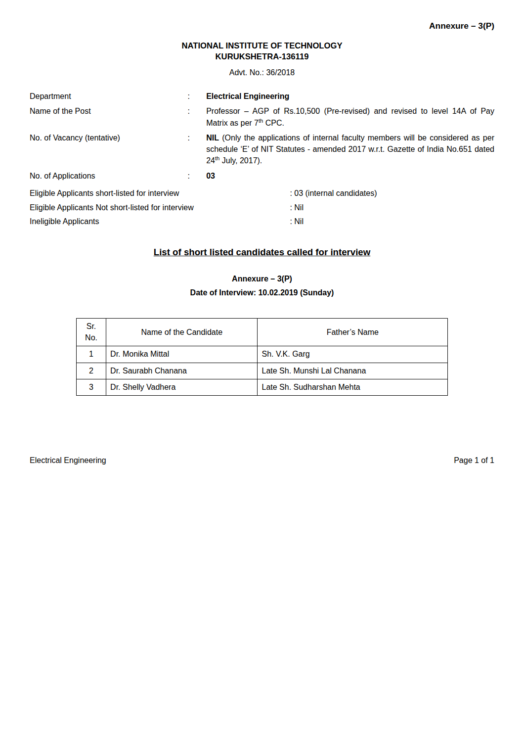Annexure – 3(P)
NATIONAL INSTITUTE OF TECHNOLOGY
KURUKSHETRA-136119
Advt. No.: 36/2018
| Department | : | Electrical Engineering |
| Name of the Post | : | Professor – AGP of Rs.10,500 (Pre-revised) and revised to level 14A of Pay Matrix as per 7 th CPC. |
| No. of Vacancy (tentative) | : | NIL (Only the applications of internal faculty members will be considered as per schedule ‘E’ of NIT Statutes - amended 2017 w.r.t. Gazette of India No.651 dated 24 th July, 2017). |
| No. of Applications | : | 03 |
| Eligible Applicants short-listed for interview | : 03 (internal candidates) |
| Eligible Applicants Not short-listed for interview | : Nil |
| Ineligible Applicants | : Nil |
List of short listed candidates called for interview
Annexure – 3(P)
Date of Interview: 10.02.2019 (Sunday)
| Sr. No. | Name of the Candidate | Father’s Name |
| --- | --- | --- |
| 1 | Dr. Monika Mittal | Sh. V.K. Garg |
| 2 | Dr. Saurabh Chanana | Late Sh. Munshi Lal Chanana |
| 3 | Dr. Shelly Vadhera | Late Sh. Sudharshan Mehta |
Electrical Engineering Page 1 of 1